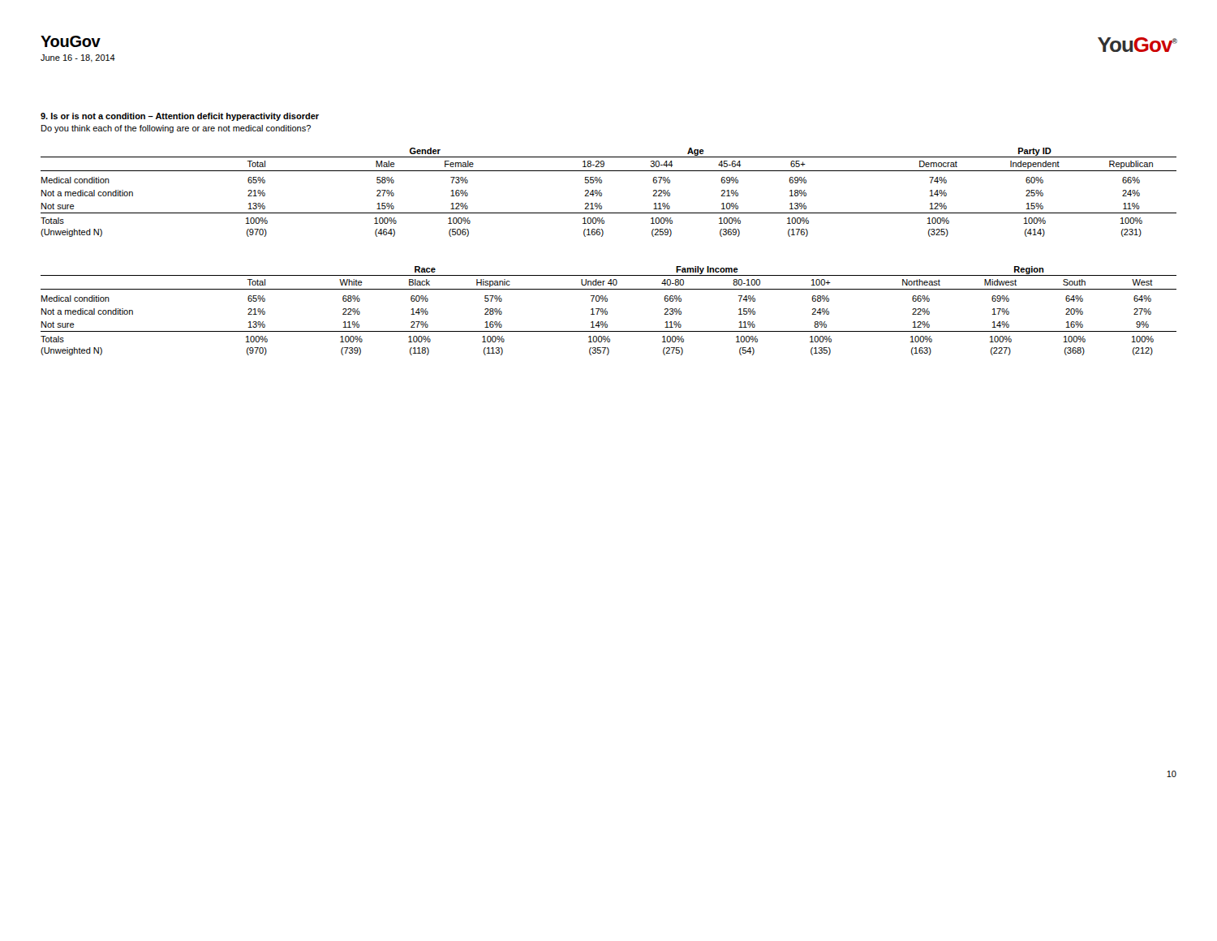YouGov
June 16 - 18, 2014
You Gov®
9. Is or is not a condition – Attention deficit hyperactivity disorder
Do you think each of the following are or are not medical conditions?
| | | | Gender | | Age | | Party ID |
| --- | --- | --- | --- | --- | --- | --- | --- |
| | Total | | Male | Female | | 18-29 | 30-44 | 45-64 | 65+ | | Democrat | Independent | Republican |
| Medical condition | 65% | | 58% | 73% | | 55% | 67% | 69% | 69% | | 74% | 60% | 66% |
| Not a medical condition | 21% | | 27% | 16% | | 24% | 22% | 21% | 18% | | 14% | 25% | 24% |
| Not sure | 13% | | 15% | 12% | | 21% | 11% | 10% | 13% | | 12% | 15% | 11% |
| Totals | 100% | | 100% | 100% | | 100% | 100% | 100% | 100% | | 100% | 100% | 100% |
| (Unweighted N) | (970) | | (464) | (506) | | (166) | (259) | (369) | (176) | | (325) | (414) | (231) |
| | | | Race | | Family Income | | Region |
| --- | --- | --- | --- | --- | --- | --- | --- |
| | Total | | White | Black | Hispanic | | Under 40 | 40-80 | 80-100 | 100+ | | Northeast | Midwest | South | West |
| Medical condition | 65% | | 68% | 60% | 57% | | 70% | 66% | 74% | 68% | | 66% | 69% | 64% | 64% |
| Not a medical condition | 21% | | 22% | 14% | 28% | | 17% | 23% | 15% | 24% | | 22% | 17% | 20% | 27% |
| Not sure | 13% | | 11% | 27% | 16% | | 14% | 11% | 11% | 8% | | 12% | 14% | 16% | 9% |
| Totals | 100% | | 100% | 100% | 100% | | 100% | 100% | 100% | 100% | | 100% | 100% | 100% | 100% |
| (Unweighted N) | (970) | | (739) | (118) | (113) | | (357) | (275) | (54) | (135) | | (163) | (227) | (368) | (212) |
10